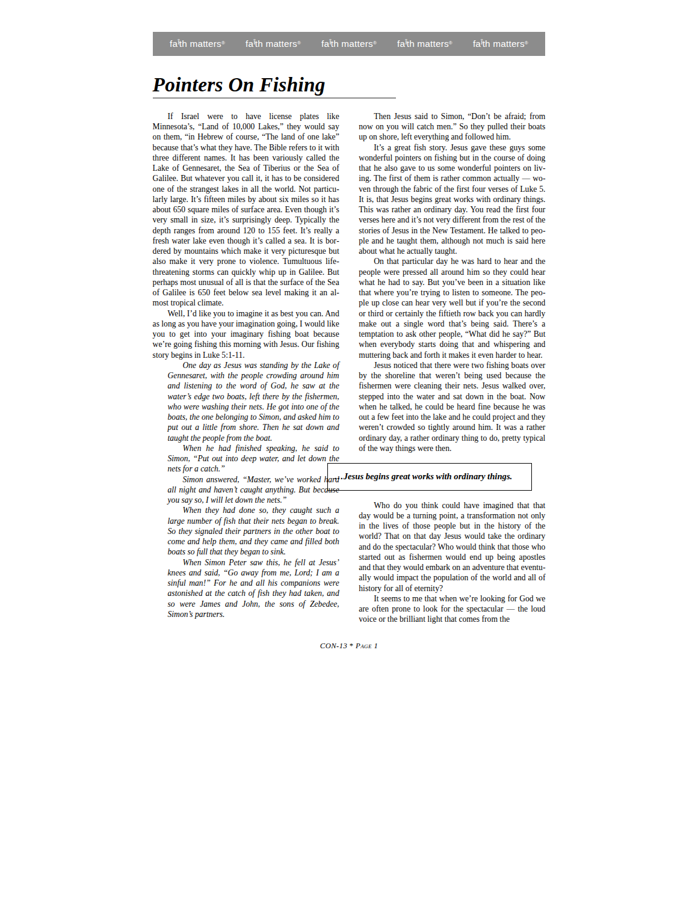faîth matters® faîth matters® faîth matters® faîth matters® faîth matters®
Pointers On Fishing
If Israel were to have license plates like Minnesota’s, “Land of 10,000 Lakes,” they would say on them, “in Hebrew of course, “The land of one lake” because that’s what they have. The Bible refers to it with three different names. It has been variously called the Lake of Gennesaret, the Sea of Tiberius or the Sea of Galilee. But whatever you call it, it has to be considered one of the strangest lakes in all the world. Not particularly large. It’s fifteen miles by about six miles so it has about 650 square miles of surface area. Even though it’s very small in size, it’s surprisingly deep. Typically the depth ranges from around 120 to 155 feet. It’s really a fresh water lake even though it’s called a sea. It is bordered by mountains which make it very picturesque but also make it very prone to violence. Tumultuous life-threatening storms can quickly whip up in Galilee. But perhaps most unusual of all is that the surface of the Sea of Galilee is 650 feet below sea level making it an almost tropical climate.
Well, I’d like you to imagine it as best you can. And as long as you have your imagination going, I would like you to get into your imaginary fishing boat because we’re going fishing this morning with Jesus. Our fishing story begins in Luke 5:1-11.
One day as Jesus was standing by the Lake of Gennesaret, with the people crowding around him and listening to the word of God, he saw at the water’s edge two boats, left there by the fishermen, who were washing their nets. He got into one of the boats, the one belonging to Simon, and asked him to put out a little from shore. Then he sat down and taught the people from the boat.
When he had finished speaking, he said to Simon, “Put out into deep water, and let down the nets for a catch.”
Simon answered, “Master, we’ve worked hard all night and haven’t caught anything. But because you say so, I will let down the nets.”
When they had done so, they caught such a large number of fish that their nets began to break. So they signaled their partners in the other boat to come and help them, and they came and filled both boats so full that they began to sink.
When Simon Peter saw this, he fell at Jesus’ knees and said, “Go away from me, Lord; I am a sinful man!” For he and all his companions were astonished at the catch of fish they had taken, and so were James and John, the sons of Zebedee, Simon’s partners.
Then Jesus said to Simon, “Don’t be afraid; from now on you will catch men.” So they pulled their boats up on shore, left everything and followed him.
It’s a great fish story. Jesus gave these guys some wonderful pointers on fishing but in the course of doing that he also gave to us some wonderful pointers on living. The first of them is rather common actually — woven through the fabric of the first four verses of Luke 5. It is, that Jesus begins great works with ordinary things. This was rather an ordinary day. You read the first four verses here and it’s not very different from the rest of the stories of Jesus in the New Testament. He talked to people and he taught them, although not much is said here about what he actually taught.
On that particular day he was hard to hear and the people were pressed all around him so they could hear what he had to say. But you’ve been in a situation like that where you’re trying to listen to someone. The people up close can hear very well but if you’re the second or third or certainly the fiftieth row back you can hardly make out a single word that’s being said. There’s a temptation to ask other people, “What did he say?” But when everybody starts doing that and whispering and muttering back and forth it makes it even harder to hear.
Jesus noticed that there were two fishing boats over by the shoreline that weren’t being used because the fishermen were cleaning their nets. Jesus walked over, stepped into the water and sat down in the boat. Now when he talked, he could be heard fine because he was out a few feet into the lake and he could project and they weren’t crowded so tightly around him. It was a rather ordinary day, a rather ordinary thing to do, pretty typical of the way things were then.
…Jesus begins great works with ordinary things.
Who do you think could have imagined that that day would be a turning point, a transformation not only in the lives of those people but in the history of the world? That on that day Jesus would take the ordinary and do the spectacular? Who would think that those who started out as fishermen would end up being apostles and that they would embark on an adventure that eventually would impact the population of the world and all of history for all of eternity?
It seems to me that when we’re looking for God we are often prone to look for the spectacular — the loud voice or the brilliant light that comes from the
CON-13 * Page 1